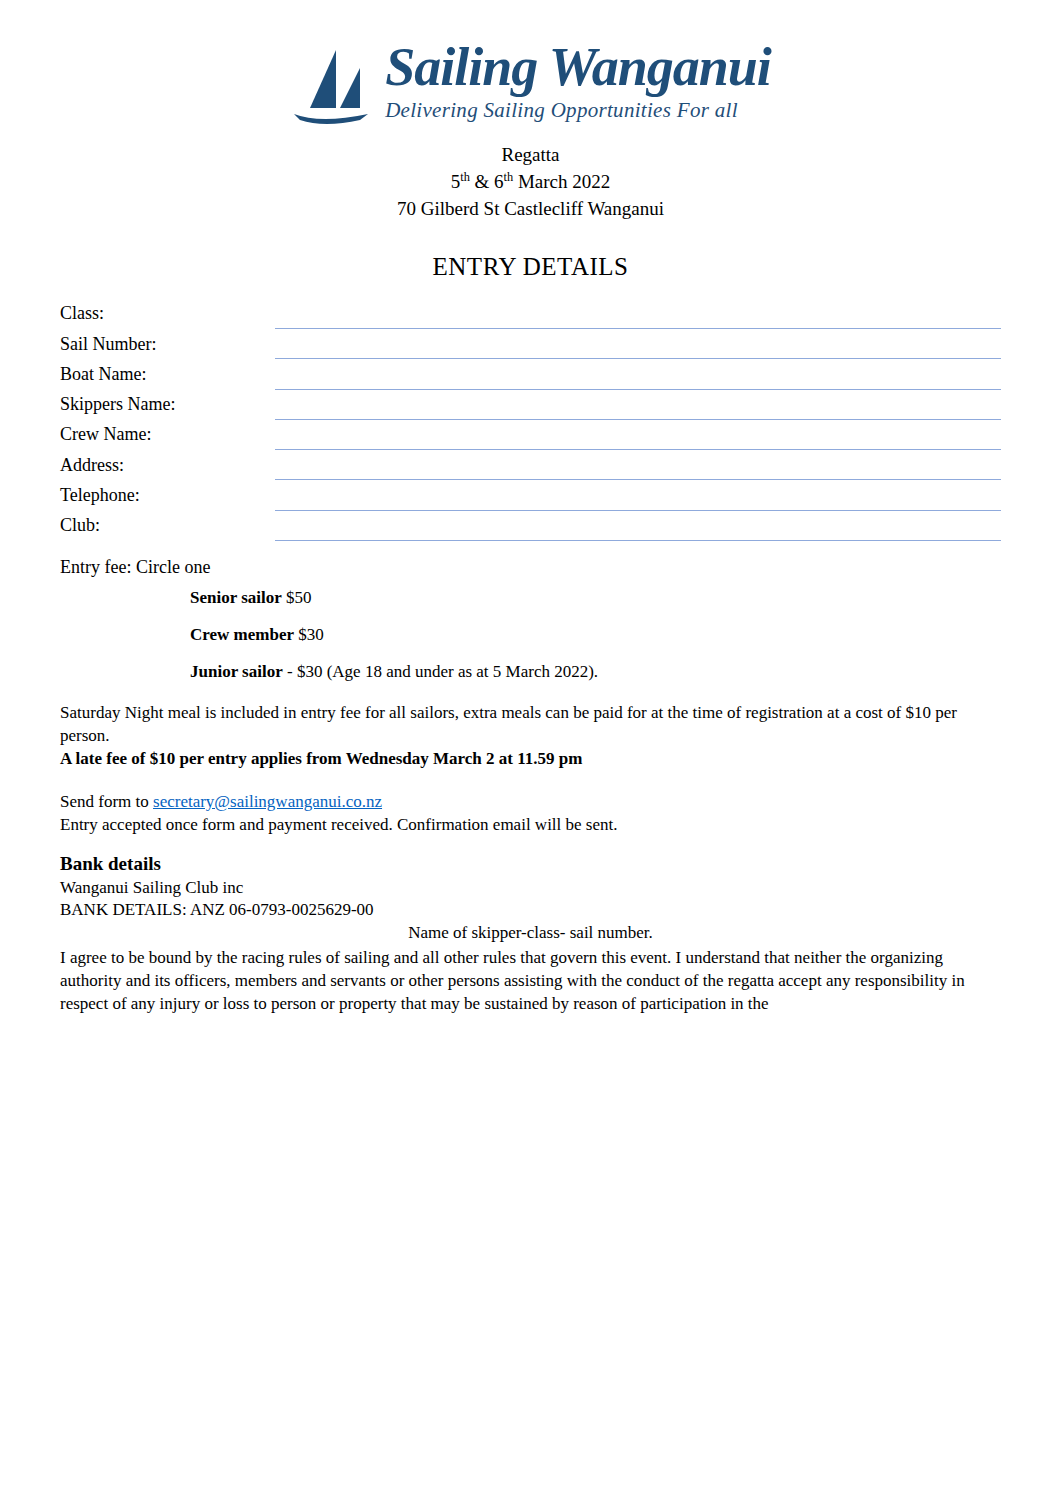Sailing Wanganui
Delivering Sailing Opportunities For all
Regatta
5th & 6th March 2022
70 Gilberd St Castlecliff Wanganui
ENTRY DETAILS
| Class: | |
| Sail Number: | |
| Boat Name: | |
| Skippers Name: | |
| Crew Name: | |
| Address: | |
| Telephone: | |
| Club: | |
Entry fee: Circle one
Senior sailor $50
Crew member $30
Junior sailor - $30 (Age 18 and under as at 5 March 2022).
Saturday Night meal is included in entry fee for all sailors, extra meals can be paid for at the time of registration at a cost of $10 per person.
A late fee of $10 per entry applies from Wednesday March 2 at 11.59 pm
Send form to secretary@sailingwanganui.co.nz
Entry accepted once form and payment received. Confirmation email will be sent.
Bank details
Wanganui Sailing Club inc
BANK DETAILS: ANZ 06-0793-0025629-00
Name of skipper-class- sail number.
I agree to be bound by the racing rules of sailing and all other rules that govern this event. I understand that neither the organizing authority and its officers, members and servants or other persons assisting with the conduct of the regatta accept any responsibility in respect of any injury or loss to person or property that may be sustained by reason of participation in the